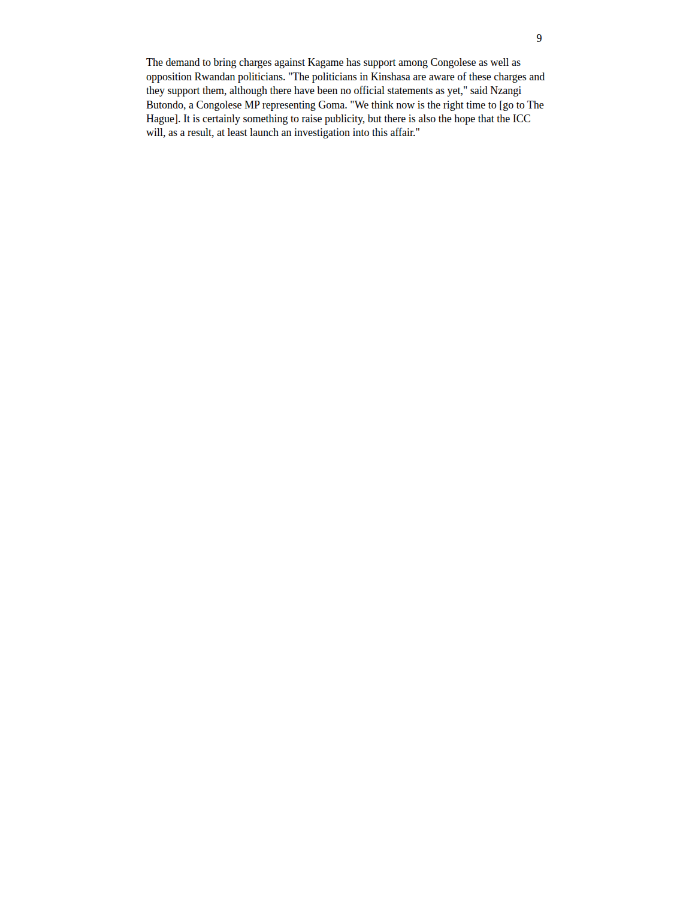9
The demand to bring charges against Kagame has support among Congolese as well as opposition Rwandan politicians. "The politicians in Kinshasa are aware of these charges and they support them, although there have been no official statements as yet," said Nzangi Butondo, a Congolese MP representing Goma. "We think now is the right time to [go to The Hague]. It is certainly something to raise publicity, but there is also the hope that the ICC will, as a result, at least launch an investigation into this affair."